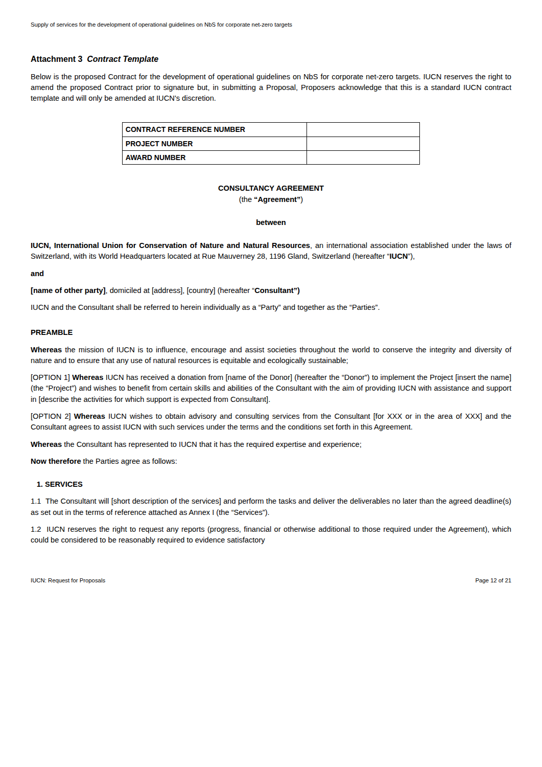Supply of services for the development of operational guidelines on NbS for corporate net-zero targets
Attachment 3 Contract Template
Below is the proposed Contract for the development of operational guidelines on NbS for corporate net-zero targets. IUCN reserves the right to amend the proposed Contract prior to signature but, in submitting a Proposal, Proposers acknowledge that this is a standard IUCN contract template and will only be amended at IUCN's discretion.
| CONTRACT REFERENCE NUMBER | |
| PROJECT NUMBER | |
| AWARD NUMBER | |
CONSULTANCY AGREEMENT
(the “Agreement”)
between
IUCN, International Union for Conservation of Nature and Natural Resources, an international association established under the laws of Switzerland, with its World Headquarters located at Rue Mauverney 28, 1196 Gland, Switzerland (hereafter “IUCN”),
and
[name of other party], domiciled at [address], [country] (hereafter “Consultant”)
IUCN and the Consultant shall be referred to herein individually as a “Party” and together as the “Parties”.
PREAMBLE
Whereas the mission of IUCN is to influence, encourage and assist societies throughout the world to conserve the integrity and diversity of nature and to ensure that any use of natural resources is equitable and ecologically sustainable;
[OPTION 1] Whereas IUCN has received a donation from [name of the Donor] (hereafter the “Donor”) to implement the Project [insert the name] (the “Project”) and wishes to benefit from certain skills and abilities of the Consultant with the aim of providing IUCN with assistance and support in [describe the activities for which support is expected from Consultant].
[OPTION 2] Whereas IUCN wishes to obtain advisory and consulting services from the Consultant [for XXX or in the area of XXX] and the Consultant agrees to assist IUCN with such services under the terms and the conditions set forth in this Agreement.
Whereas the Consultant has represented to IUCN that it has the required expertise and experience;
Now therefore the Parties agree as follows:
SERVICES
1.1 The Consultant will [short description of the services] and perform the tasks and deliver the deliverables no later than the agreed deadline(s) as set out in the terms of reference attached as Annex I (the “Services”).
1.2 IUCN reserves the right to request any reports (progress, financial or otherwise additional to those required under the Agreement), which could be considered to be reasonably required to evidence satisfactory
IUCN: Request for Proposals Page 12 of 21